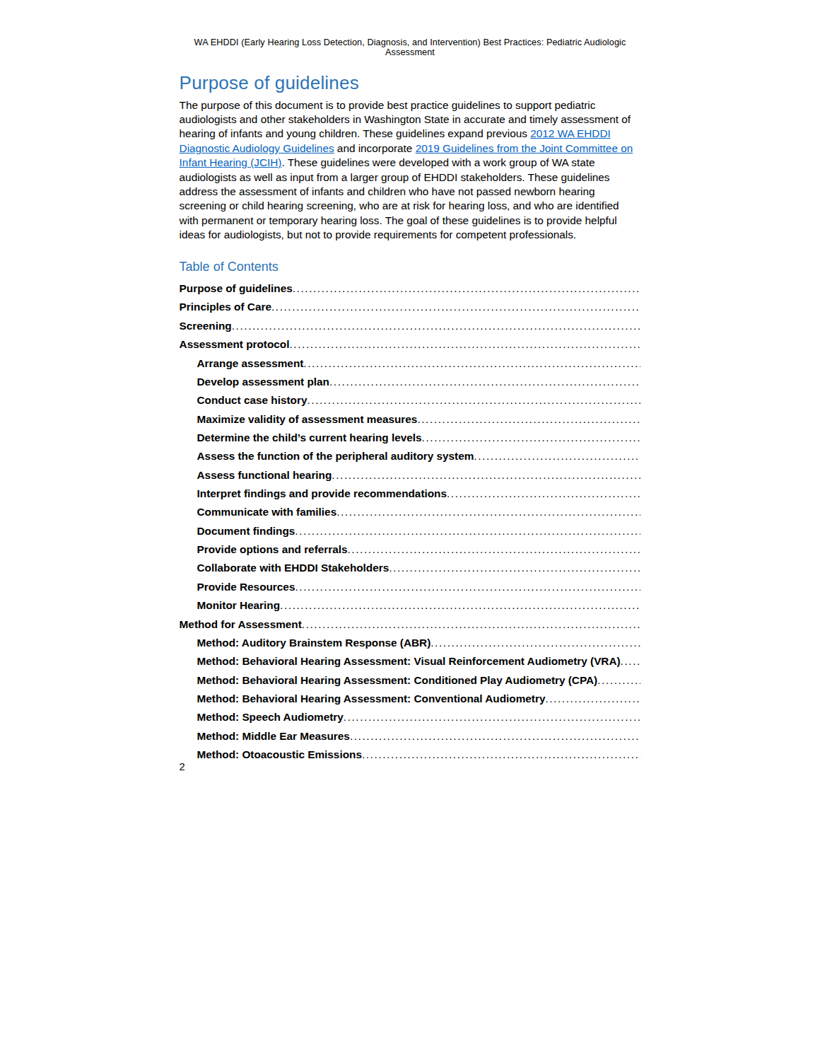WA EHDDI (Early Hearing Loss Detection, Diagnosis, and Intervention) Best Practices: Pediatric Audiologic Assessment
Purpose of guidelines
The purpose of this document is to provide best practice guidelines to support pediatric audiologists and other stakeholders in Washington State in accurate and timely assessment of hearing of infants and young children. These guidelines expand previous 2012 WA EHDDI Diagnostic Audiology Guidelines and incorporate 2019 Guidelines from the Joint Committee on Infant Hearing (JCIH). These guidelines were developed with a work group of WA state audiologists as well as input from a larger group of EHDDI stakeholders. These guidelines address the assessment of infants and children who have not passed newborn hearing screening or child hearing screening, who are at risk for hearing loss, and who are identified with permanent or temporary hearing loss. The goal of these guidelines is to provide helpful ideas for audiologists, but not to provide requirements for competent professionals.
Table of Contents
Purpose of guidelines................................................................................................................................... 2
Principles of Care.......................................................................................................................................... 3
Screening..................................................................................................................................................... 4
Assessment protocol................................................................................................................................... 5
Arrange assessment............................................................................................................................. 5
Develop assessment plan.................................................................................................................... 6
Conduct case history............................................................................................................................ 7
Maximize validity of assessment measures............................................................................................. 8
Determine the child’s current hearing levels........................................................................................... 9
Assess the function of the peripheral auditory system......................................................................... 10
Assess functional hearing.................................................................................................................... 10
Interpret findings and provide recommendations................................................................................. 11
Communicate with families................................................................................................................. 14
Document findings.............................................................................................................................. 14
Provide options and referrals............................................................................................................. 15
Collaborate with EHDDI Stakeholders................................................................................................. 16
Provide Resources............................................................................................................................... 16
Monitor Hearing.................................................................................................................................. 17
Method for Assessment............................................................................................................................... 18
Method: Auditory Brainstem Response (ABR)....................................................................................... 18
Method: Behavioral Hearing Assessment: Visual Reinforcement Audiometry (VRA)......................... 20
Method: Behavioral Hearing Assessment: Conditioned Play Audiometry (CPA).................................. 22
Method: Behavioral Hearing Assessment: Conventional Audiometry................................................ 23
Method: Speech Audiometry.............................................................................................................. 24
Method: Middle Ear Measures.......................................................................................................... 27
Method: Otoacoustic Emissions......................................................................................................... 28
2